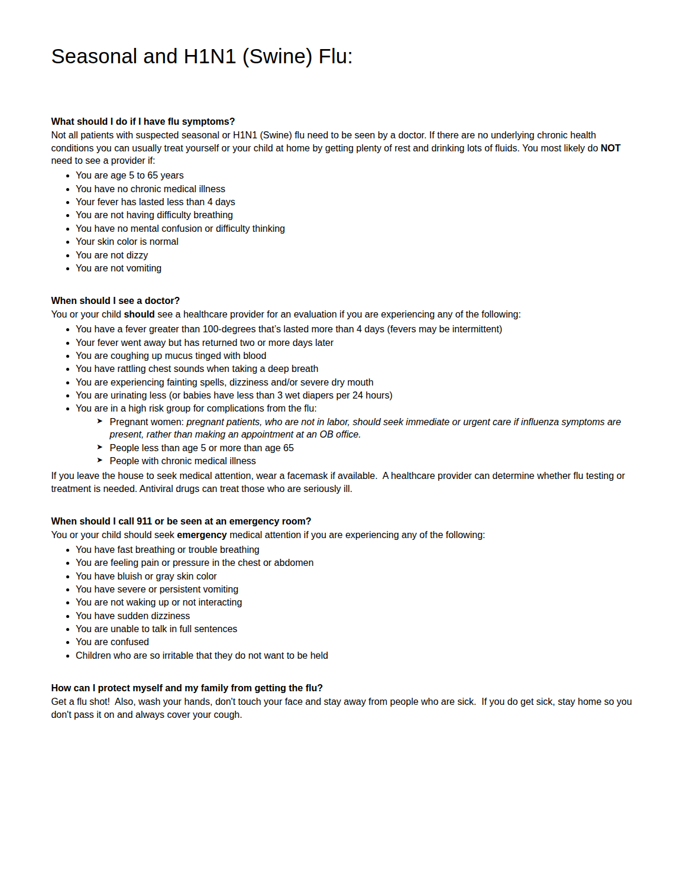Seasonal and H1N1 (Swine) Flu:
What should I do if I have flu symptoms?
Not all patients with suspected seasonal or H1N1 (Swine) flu need to be seen by a doctor. If there are no underlying chronic health conditions you can usually treat yourself or your child at home by getting plenty of rest and drinking lots of fluids. You most likely do NOT need to see a provider if:
You are age 5 to 65 years
You have no chronic medical illness
Your fever has lasted less than 4 days
You are not having difficulty breathing
You have no mental confusion or difficulty thinking
Your skin color is normal
You are not dizzy
You are not vomiting
When should I see a doctor?
You or your child should see a healthcare provider for an evaluation if you are experiencing any of the following:
You have a fever greater than 100-degrees that’s lasted more than 4 days (fevers may be intermittent)
Your fever went away but has returned two or more days later
You are coughing up mucus tinged with blood
You have rattling chest sounds when taking a deep breath
You are experiencing fainting spells, dizziness and/or severe dry mouth
You are urinating less (or babies have less than 3 wet diapers per 24 hours)
You are in a high risk group for complications from the flu:
Pregnant women: pregnant patients, who are not in labor, should seek immediate or urgent care if influenza symptoms are present, rather than making an appointment at an OB office.
People less than age 5 or more than age 65
People with chronic medical illness
If you leave the house to seek medical attention, wear a facemask if available. A healthcare provider can determine whether flu testing or treatment is needed. Antiviral drugs can treat those who are seriously ill.
When should I call 911 or be seen at an emergency room?
You or your child should seek emergency medical attention if you are experiencing any of the following:
You have fast breathing or trouble breathing
You are feeling pain or pressure in the chest or abdomen
You have bluish or gray skin color
You have severe or persistent vomiting
You are not waking up or not interacting
You have sudden dizziness
You are unable to talk in full sentences
You are confused
Children who are so irritable that they do not want to be held
How can I protect myself and my family from getting the flu?
Get a flu shot! Also, wash your hands, don't touch your face and stay away from people who are sick. If you do get sick, stay home so you don't pass it on and always cover your cough.